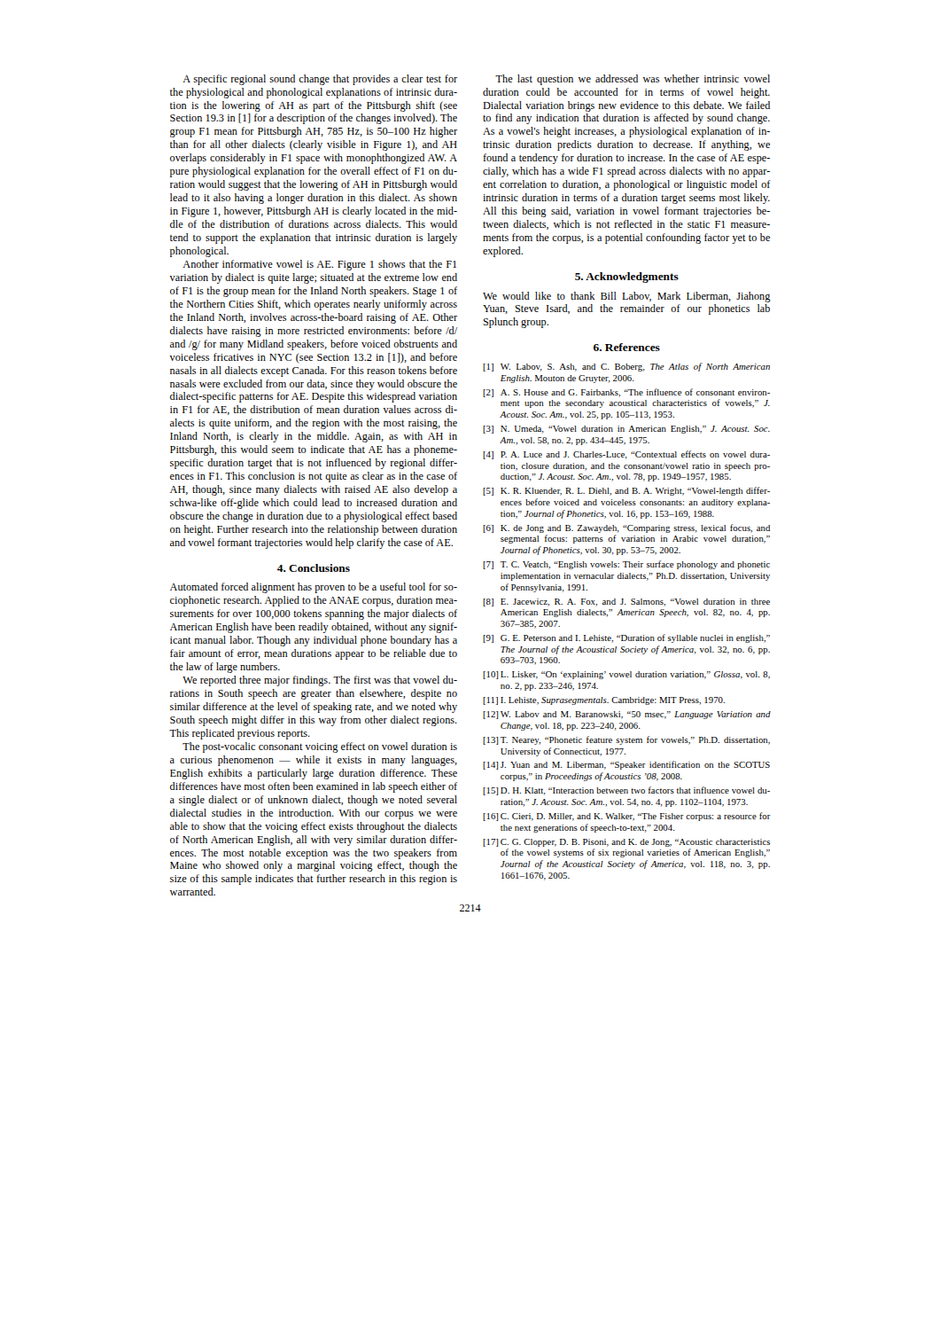A specific regional sound change that provides a clear test for the physiological and phonological explanations of intrinsic duration is the lowering of AH as part of the Pittsburgh shift (see Section 19.3 in [1] for a description of the changes involved). The group F1 mean for Pittsburgh AH, 785 Hz, is 50–100 Hz higher than for all other dialects (clearly visible in Figure 1), and AH overlaps considerably in F1 space with monophthongized AW. A pure physiological explanation for the overall effect of F1 on duration would suggest that the lowering of AH in Pittsburgh would lead to it also having a longer duration in this dialect. As shown in Figure 1, however, Pittsburgh AH is clearly located in the middle of the distribution of durations across dialects. This would tend to support the explanation that intrinsic duration is largely phonological.
Another informative vowel is AE. Figure 1 shows that the F1 variation by dialect is quite large; situated at the extreme low end of F1 is the group mean for the Inland North speakers. Stage 1 of the Northern Cities Shift, which operates nearly uniformly across the Inland North, involves across-the-board raising of AE. Other dialects have raising in more restricted environments: before /d/ and /g/ for many Midland speakers, before voiced obstruents and voiceless fricatives in NYC (see Section 13.2 in [1]), and before nasals in all dialects except Canada. For this reason tokens before nasals were excluded from our data, since they would obscure the dialect-specific patterns for AE. Despite this widespread variation in F1 for AE, the distribution of mean duration values across dialects is quite uniform, and the region with the most raising, the Inland North, is clearly in the middle. Again, as with AH in Pittsburgh, this would seem to indicate that AE has a phoneme-specific duration target that is not influenced by regional differences in F1. This conclusion is not quite as clear as in the case of AH, though, since many dialects with raised AE also develop a schwa-like off-glide which could lead to increased duration and obscure the change in duration due to a physiological effect based on height. Further research into the relationship between duration and vowel formant trajectories would help clarify the case of AE.
4. Conclusions
Automated forced alignment has proven to be a useful tool for sociophonetic research. Applied to the ANAE corpus, duration measurements for over 100,000 tokens spanning the major dialects of American English have been readily obtained, without any significant manual labor. Though any individual phone boundary has a fair amount of error, mean durations appear to be reliable due to the law of large numbers.
We reported three major findings. The first was that vowel durations in South speech are greater than elsewhere, despite no similar difference at the level of speaking rate, and we noted why South speech might differ in this way from other dialect regions. This replicated previous reports.
The post-vocalic consonant voicing effect on vowel duration is a curious phenomenon — while it exists in many languages, English exhibits a particularly large duration difference. These differences have most often been examined in lab speech either of a single dialect or of unknown dialect, though we noted several dialectal studies in the introduction. With our corpus we were able to show that the voicing effect exists throughout the dialects of North American English, all with very similar duration differences. The most notable exception was the two speakers from Maine who showed only a marginal voicing effect, though the size of this sample indicates that further research in this region is warranted.
The last question we addressed was whether intrinsic vowel duration could be accounted for in terms of vowel height. Dialectal variation brings new evidence to this debate. We failed to find any indication that duration is affected by sound change. As a vowel's height increases, a physiological explanation of intrinsic duration predicts duration to decrease. If anything, we found a tendency for duration to increase. In the case of AE especially, which has a wide F1 spread across dialects with no apparent correlation to duration, a phonological or linguistic model of intrinsic duration in terms of a duration target seems most likely. All this being said, variation in vowel formant trajectories between dialects, which is not reflected in the static F1 measurements from the corpus, is a potential confounding factor yet to be explored.
5. Acknowledgments
We would like to thank Bill Labov, Mark Liberman, Jiahong Yuan, Steve Isard, and the remainder of our phonetics lab Splunch group.
6. References
[1] W. Labov, S. Ash, and C. Boberg, The Atlas of North American English. Mouton de Gruyter, 2006.
[2] A. S. House and G. Fairbanks, “The influence of consonant environment upon the secondary acoustical characteristics of vowels,” J. Acoust. Soc. Am., vol. 25, pp. 105–113, 1953.
[3] N. Umeda, “Vowel duration in American English,” J. Acoust. Soc. Am., vol. 58, no. 2, pp. 434–445, 1975.
[4] P. A. Luce and J. Charles-Luce, “Contextual effects on vowel duration, closure duration, and the consonant/vowel ratio in speech production,” J. Acoust. Soc. Am., vol. 78, pp. 1949–1957, 1985.
[5] K. R. Kluender, R. L. Diehl, and B. A. Wright, “Vowel-length differences before voiced and voiceless consonants: an auditory explanation,” Journal of Phonetics, vol. 16, pp. 153–169, 1988.
[6] K. de Jong and B. Zawaydeh, “Comparing stress, lexical focus, and segmental focus: patterns of variation in Arabic vowel duration,” Journal of Phonetics, vol. 30, pp. 53–75, 2002.
[7] T. C. Veatch, “English vowels: Their surface phonology and phonetic implementation in vernacular dialects,” Ph.D. dissertation, University of Pennsylvania, 1991.
[8] E. Jacewicz, R. A. Fox, and J. Salmons, “Vowel duration in three American English dialects,” American Speech, vol. 82, no. 4, pp. 367–385, 2007.
[9] G. E. Peterson and I. Lehiste, “Duration of syllable nuclei in english,” The Journal of the Acoustical Society of America, vol. 32, no. 6, pp. 693–703, 1960.
[10] L. Lisker, “On ‘explaining’ vowel duration variation,” Glossa, vol. 8, no. 2, pp. 233–246, 1974.
[11] I. Lehiste, Suprasegmentals. Cambridge: MIT Press, 1970.
[12] W. Labov and M. Baranowski, “50 msec,” Language Variation and Change, vol. 18, pp. 223–240, 2006.
[13] T. Nearey, “Phonetic feature system for vowels,” Ph.D. dissertation, University of Connecticut, 1977.
[14] J. Yuan and M. Liberman, “Speaker identification on the SCOTUS corpus,” in Proceedings of Acoustics ’08, 2008.
[15] D. H. Klatt, “Interaction between two factors that influence vowel duration,” J. Acoust. Soc. Am., vol. 54, no. 4, pp. 1102–1104, 1973.
[16] C. Cieri, D. Miller, and K. Walker, “The Fisher corpus: a resource for the next generations of speech-to-text,” 2004.
[17] C. G. Clopper, D. B. Pisoni, and K. de Jong, “Acoustic characteristics of the vowel systems of six regional varieties of American English,” Journal of the Acoustical Society of America, vol. 118, no. 3, pp. 1661–1676, 2005.
2214